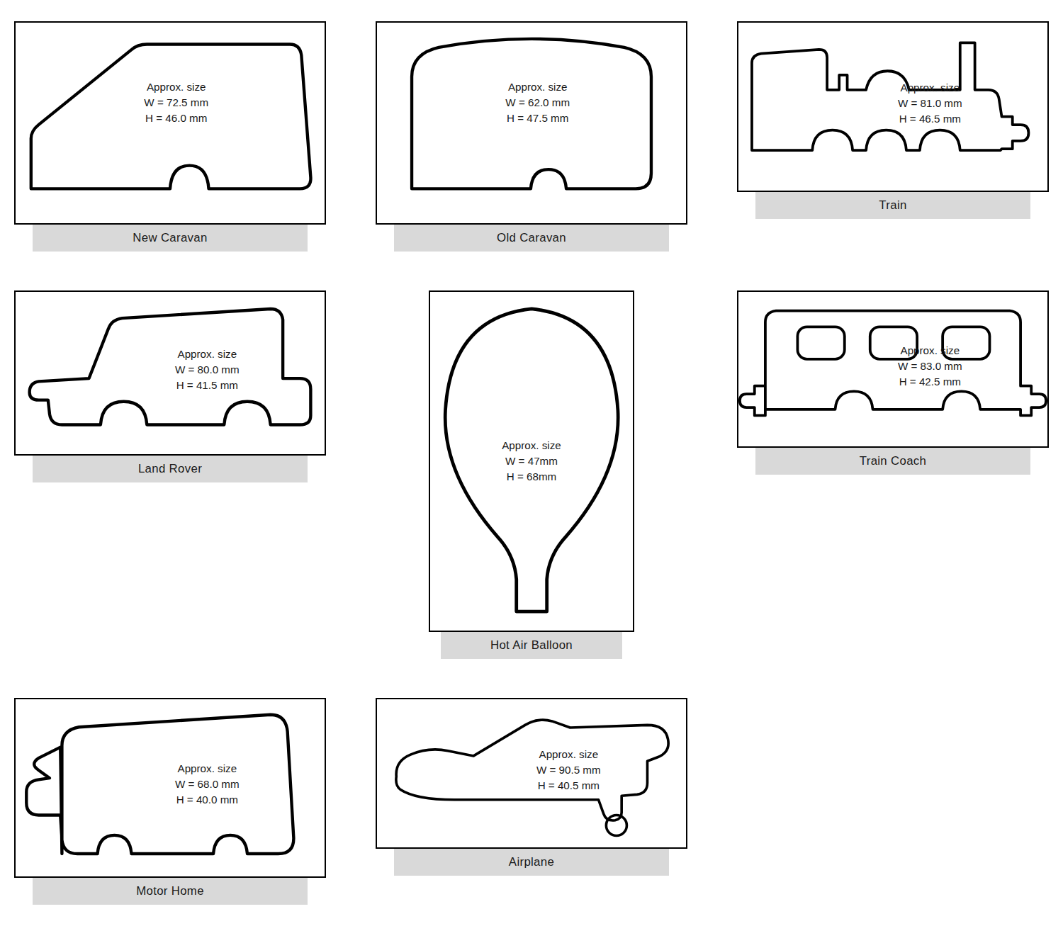Approx. size
W = 72.5 mm
H = 46.0 mm
New Caravan
Approx. size
W = 62.0 mm
H = 47.5 mm
Old Caravan
Approx. size
W = 81.0 mm
H = 46.5 mm
Train
Approx. size
W = 80.0 mm
H = 41.5 mm
Land Rover
Approx. size
W = 47mm
H = 68mm
Hot Air Balloon
Approx. size
W = 83.0 mm
H = 42.5 mm
Train Coach
Approx. size
W = 68.0 mm
H = 40.0 mm
Motor Home
Approx. size
W = 90.5 mm
H = 40.5 mm
Airplane